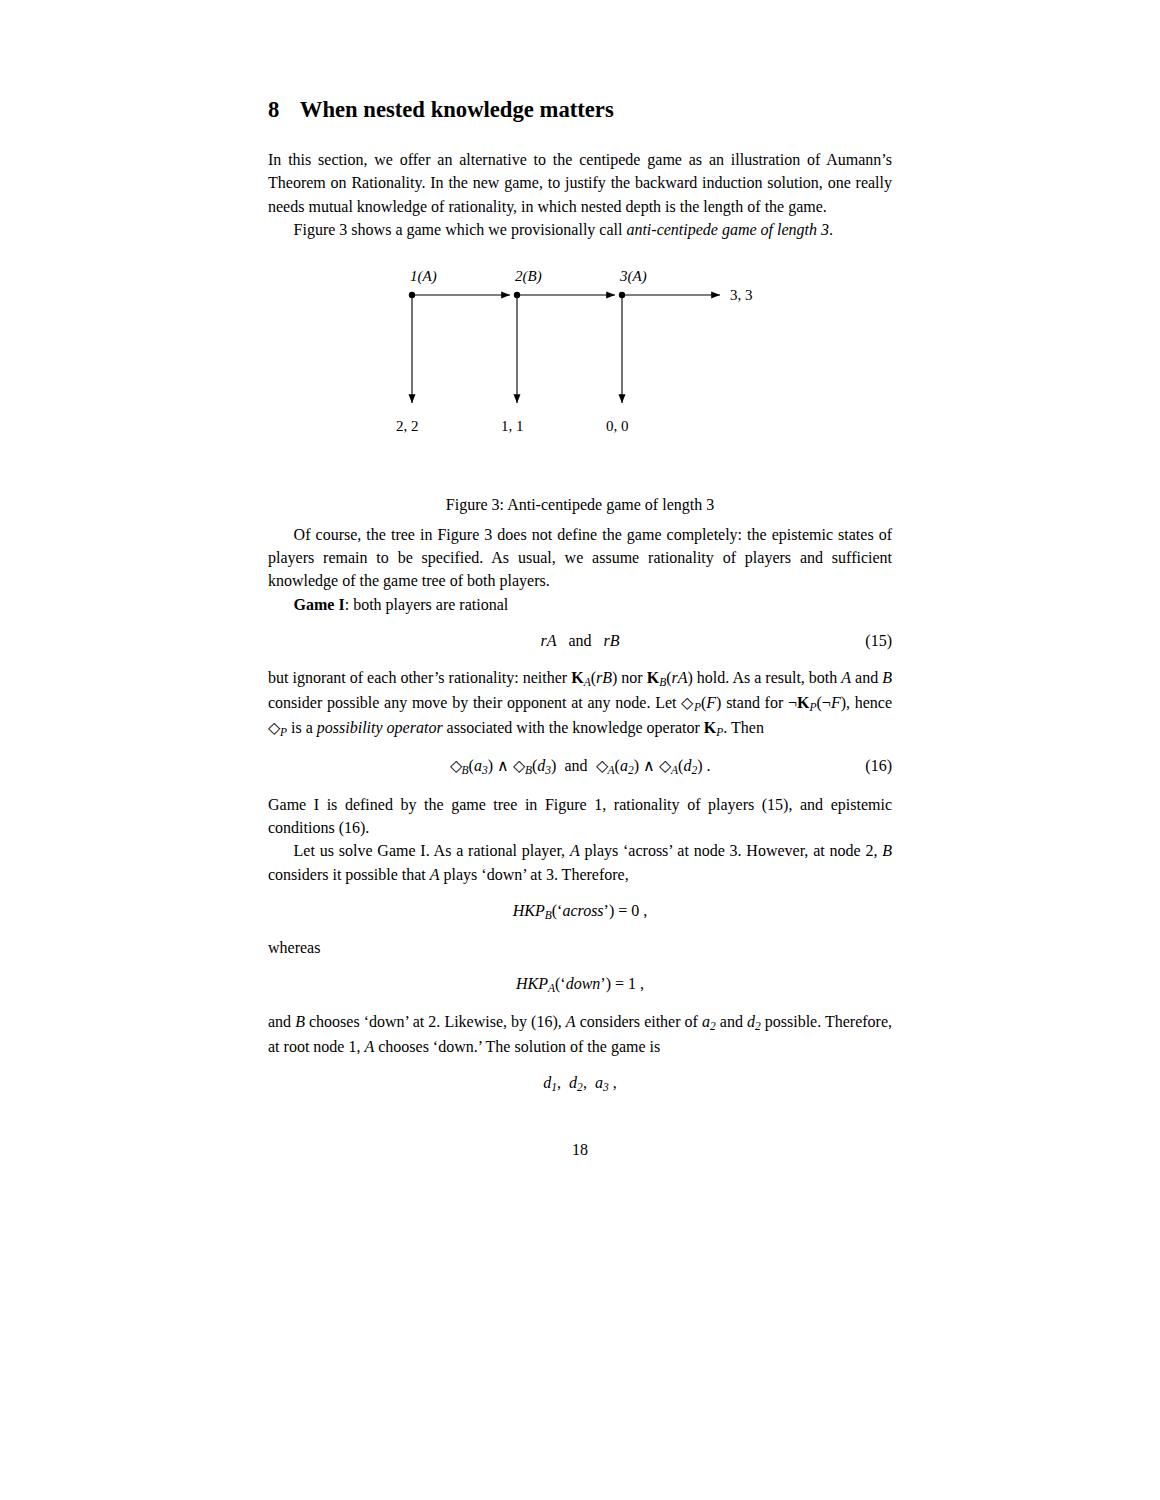8 When nested knowledge matters
In this section, we offer an alternative to the centipede game as an illustration of Aumann’s Theorem on Rationality. In the new game, to justify the backward induction solution, one really needs mutual knowledge of rationality, in which nested depth is the length of the game.
Figure 3 shows a game which we provisionally call anti-centipede game of length 3.
1(A) 2(B) 3(A) 3, 3 2, 2 1, 1 0, 0
Figure 3: Anti-centipede game of length 3
Of course, the tree in Figure 3 does not define the game completely: the epistemic states of players remain to be specified. As usual, we assume rationality of players and sufficient knowledge of the game tree of both players.
Game I: both players are rational
rA and rB (15)
but ignorant of each other’s rationality: neither KA(rB) nor KB(rA) hold. As a result, both A and B consider possible any move by their opponent at any node. Let ◇P(F) stand for ¬KP(¬F), hence ◇P is a possibility operator associated with the knowledge operator KP. Then
◇B(a 3) ∧ ◇B(d 3) and ◇A(a 2) ∧ ◇A(d 2) . (16)
Game I is defined by the game tree in Figure 1, rationality of players (15), and epistemic conditions (16).
Let us solve Game I. As a rational player, A plays ‘across’ at node 3. However, at node 2, B considers it possible that A plays ‘down’ at 3. Therefore,
HKP B(‘across’) = 0 ,
whereas
HKP A(‘down’) = 1 ,
and B chooses ‘down’ at 2. Likewise, by (16), A considers either of a 2 and d 2 possible. Therefore, at root node 1, A chooses ‘down.’ The solution of the game is
d 1, d 2, a 3 ,
18